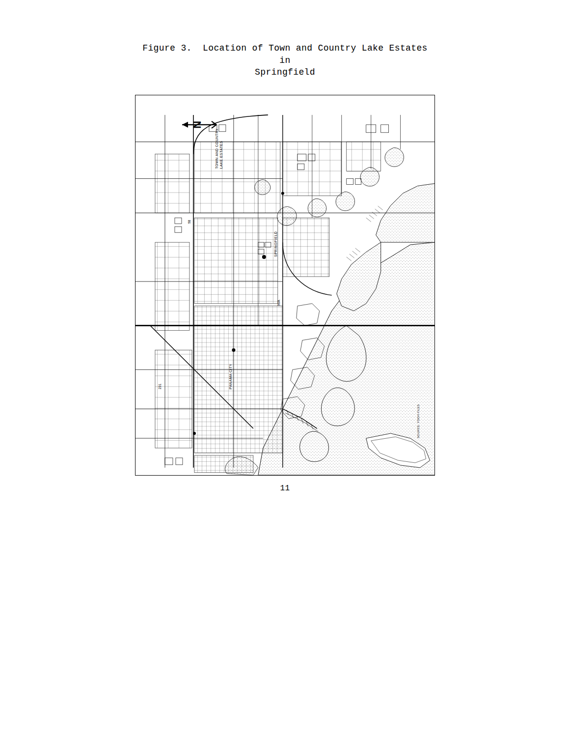Figure 3. Location of Town and Country Lake Estates in Springfield
TOWN AND COUNTRY LAKE ESTATES SPRINGFIELD PANAMA CITY 98 98A 231 SOURCE: FDOH FILES N
11